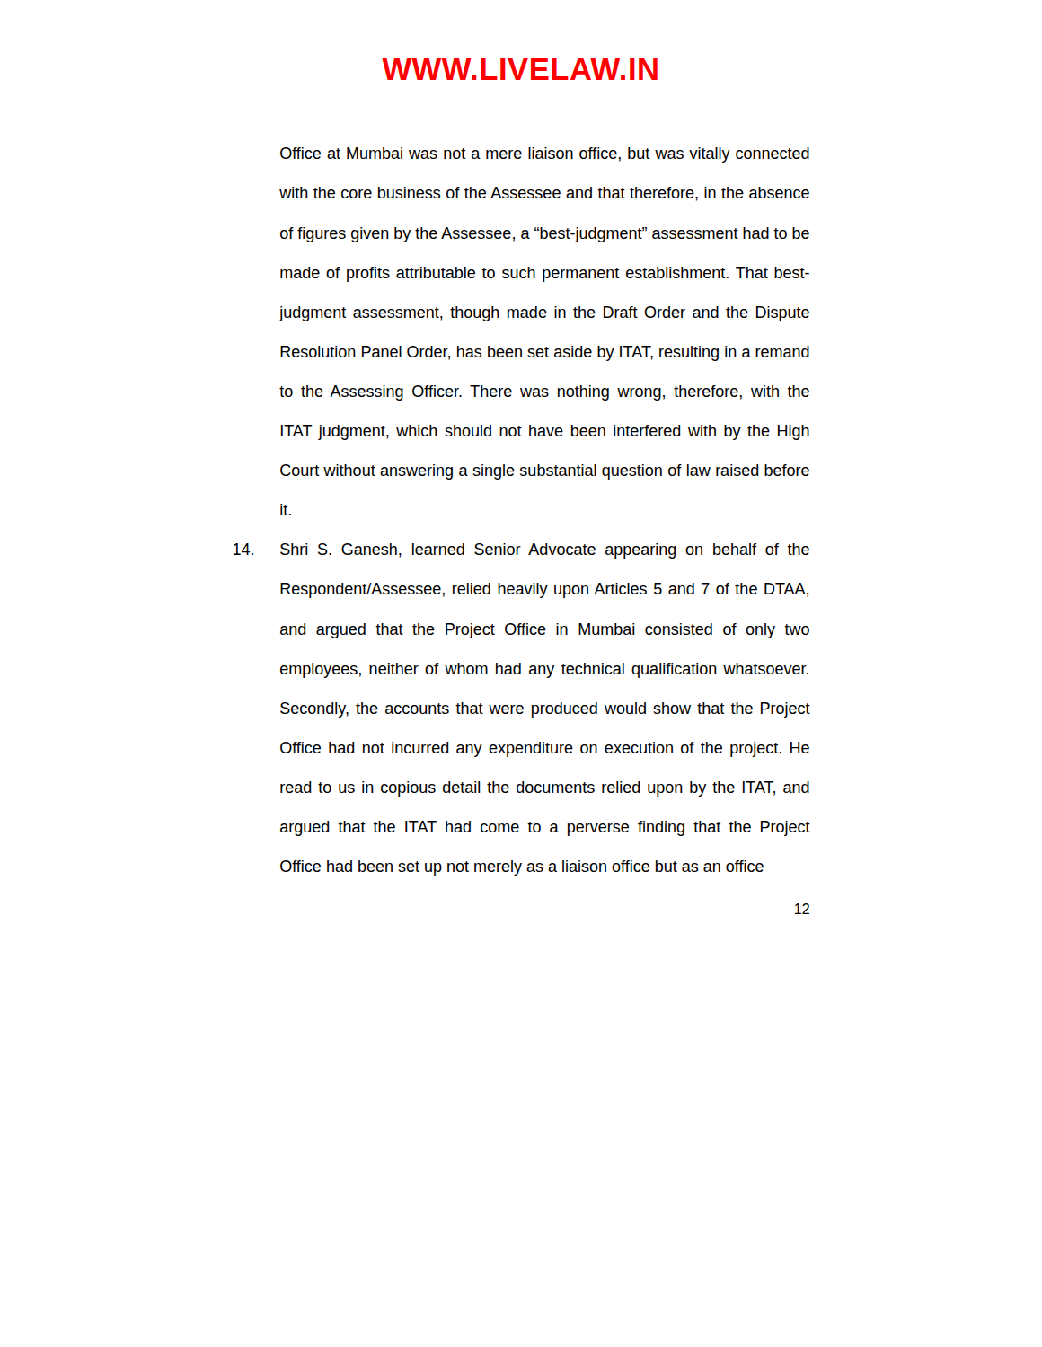WWW.LIVELAW.IN
Office at Mumbai was not a mere liaison office, but was vitally connected with the core business of the Assessee and that therefore, in the absence of figures given by the Assessee, a “best-judgment” assessment had to be made of profits attributable to such permanent establishment. That best-judgment assessment, though made in the Draft Order and the Dispute Resolution Panel Order, has been set aside by ITAT, resulting in a remand to the Assessing Officer. There was nothing wrong, therefore, with the ITAT judgment, which should not have been interfered with by the High Court without answering a single substantial question of law raised before it.
14. Shri S. Ganesh, learned Senior Advocate appearing on behalf of the Respondent/Assessee, relied heavily upon Articles 5 and 7 of the DTAA, and argued that the Project Office in Mumbai consisted of only two employees, neither of whom had any technical qualification whatsoever. Secondly, the accounts that were produced would show that the Project Office had not incurred any expenditure on execution of the project. He read to us in copious detail the documents relied upon by the ITAT, and argued that the ITAT had come to a perverse finding that the Project Office had been set up not merely as a liaison office but as an office
12